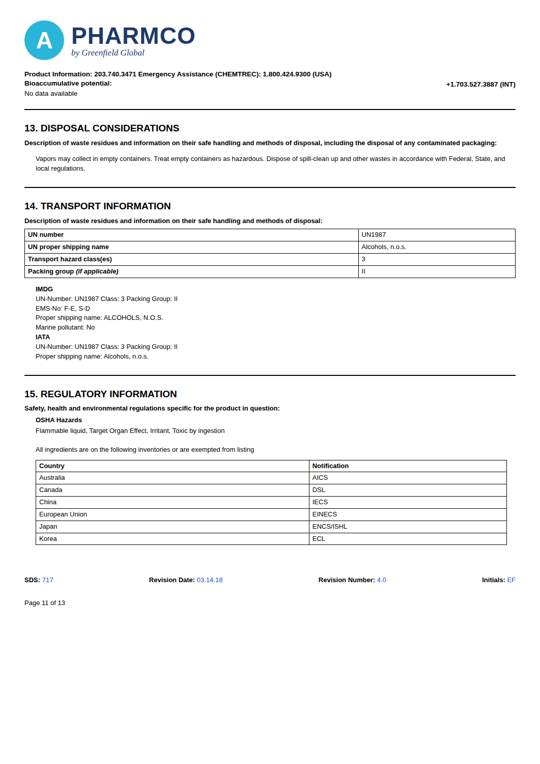A
PHARMCO
by Greenfield Global
Product Information: 203.740.3471 Emergency Assistance (CHEMTREC): 1.800.424.9300 (USA) +1.703.527.3887 (INT)
Bioaccumulative potential:
No data available
13. DISPOSAL CONSIDERATIONS
Description of waste residues and information on their safe handling and methods of disposal, including the disposal of any contaminated packaging:
Vapors may collect in empty containers. Treat empty containers as hazardous. Dispose of spill-clean up and other wastes in accordance with Federal, State, and local regulations.
14. TRANSPORT INFORMATION
Description of waste residues and information on their safe handling and methods of disposal:
| UN number | UN1987 |
| UN proper shipping name | Alcohols, n.o.s. |
| Transport hazard class(es) | 3 |
| Packing group (if applicable) | II |
IMDG
UN-Number: UN1987 Class: 3 Packing Group: II
EMS-No: F-E, S-D
Proper shipping name: ALCOHOLS, N.O.S.
Marine pollutant: No
IATA
UN-Number: UN1987 Class: 3 Packing Group: II
Proper shipping name: Alcohols, n.o.s.
15. REGULATORY INFORMATION
Safety, health and environmental regulations specific for the product in question:
OSHA Hazards
Flammable liquid, Target Organ Effect, Irritant, Toxic by ingestion
All ingredients are on the following inventories or are exempted from listing
| Country | Notification |
| Australia | AICS |
| Canada | DSL |
| China | IECS |
| European Union | EINECS |
| Japan | ENCS/ISHL |
| Korea | ECL |
SDS: 717
Revision Date: 03.14.18
Revision Number: 4.0
Initials: EF
Page 11 of 13